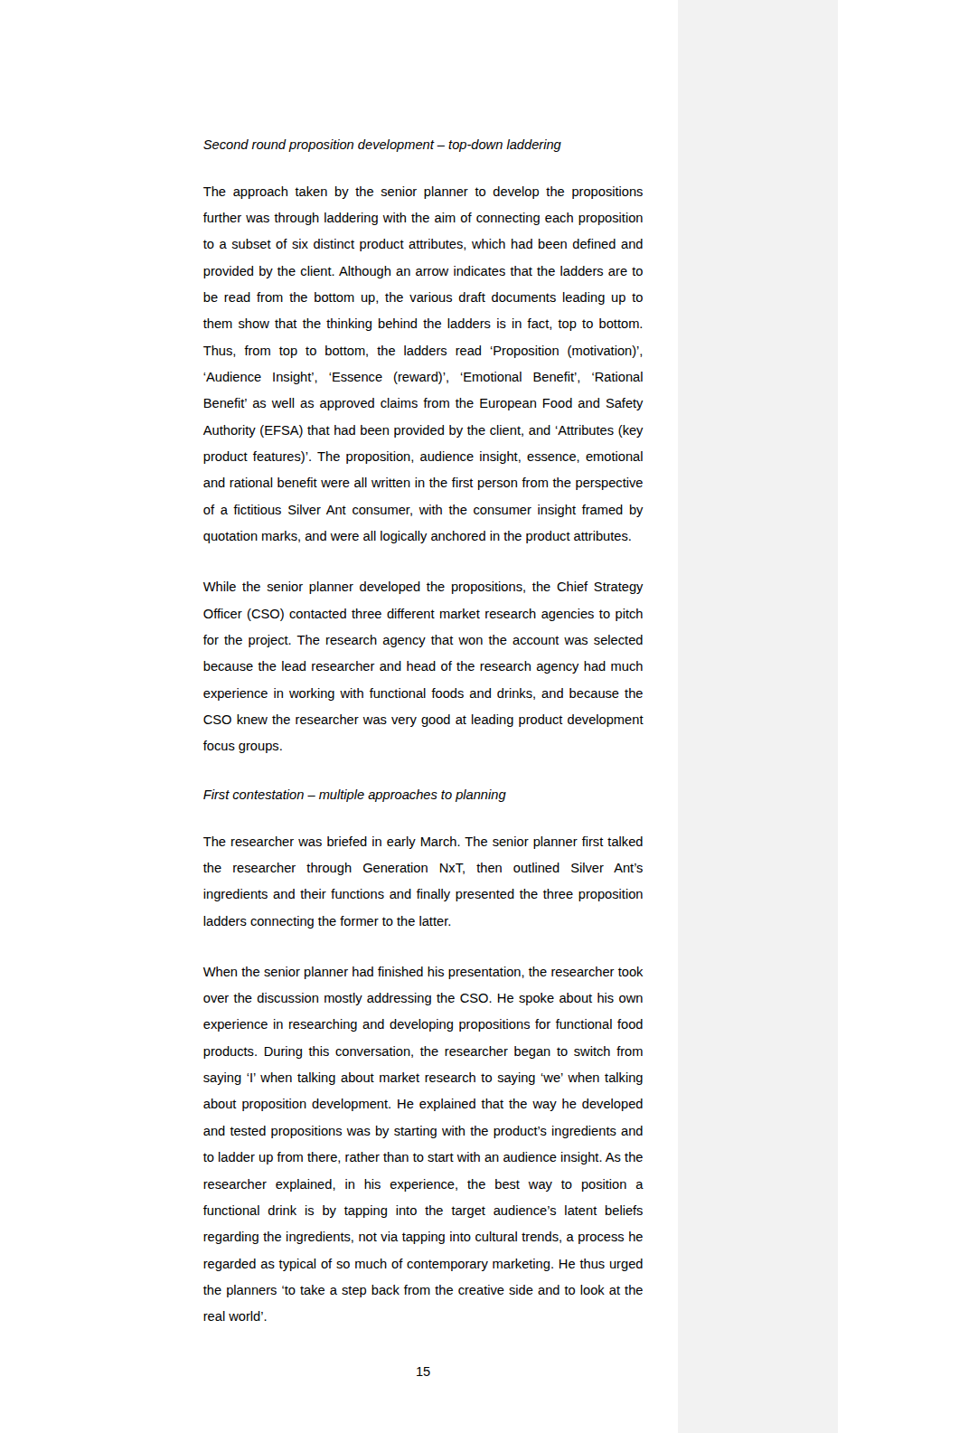Second round proposition development – top-down laddering
The approach taken by the senior planner to develop the propositions further was through laddering with the aim of connecting each proposition to a subset of six distinct product attributes, which had been defined and provided by the client. Although an arrow indicates that the ladders are to be read from the bottom up, the various draft documents leading up to them show that the thinking behind the ladders is in fact, top to bottom. Thus, from top to bottom, the ladders read ‘Proposition (motivation)’, ‘Audience Insight’, ‘Essence (reward)’, ‘Emotional Benefit’, ‘Rational Benefit’ as well as approved claims from the European Food and Safety Authority (EFSA) that had been provided by the client, and ‘Attributes (key product features)’. The proposition, audience insight, essence, emotional and rational benefit were all written in the first person from the perspective of a fictitious Silver Ant consumer, with the consumer insight framed by quotation marks, and were all logically anchored in the product attributes.
While the senior planner developed the propositions, the Chief Strategy Officer (CSO) contacted three different market research agencies to pitch for the project. The research agency that won the account was selected because the lead researcher and head of the research agency had much experience in working with functional foods and drinks, and because the CSO knew the researcher was very good at leading product development focus groups.
First contestation – multiple approaches to planning
The researcher was briefed in early March. The senior planner first talked the researcher through Generation NxT, then outlined Silver Ant’s ingredients and their functions and finally presented the three proposition ladders connecting the former to the latter.
When the senior planner had finished his presentation, the researcher took over the discussion mostly addressing the CSO. He spoke about his own experience in researching and developing propositions for functional food products. During this conversation, the researcher began to switch from saying ‘I’ when talking about market research to saying ‘we’ when talking about proposition development. He explained that the way he developed and tested propositions was by starting with the product’s ingredients and to ladder up from there, rather than to start with an audience insight. As the researcher explained, in his experience, the best way to position a functional drink is by tapping into the target audience’s latent beliefs regarding the ingredients, not via tapping into cultural trends, a process he regarded as typical of so much of contemporary marketing. He thus urged the planners ‘to take a step back from the creative side and to look at the real world’.
15